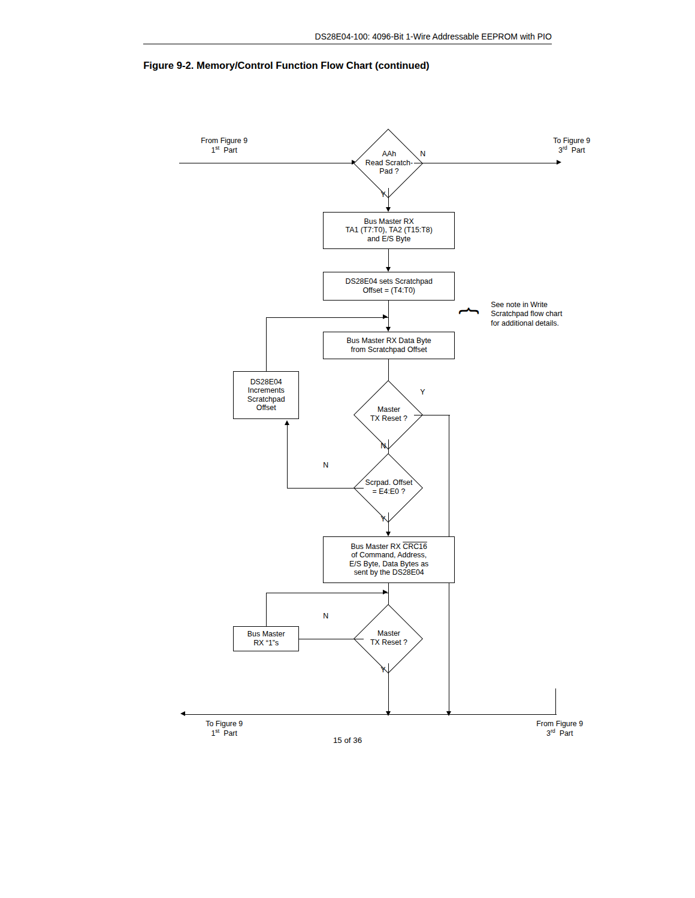DS28E04-100: 4096-Bit 1-Wire Addressable EEPROM with PIO
Figure 9-2. Memory/Control Function Flow Chart (continued)
From Figure 9
1st Part
To Figure 9
3rd Part
AAh
Read Scratch-
Pad ?
N
Y
Bus Master RX
TA1 (T7:T0), TA2 (T15:T8)
and E/S Byte
DS28E04 sets Scratchpad
Offset = (T4:T0)
Bus Master RX Data Byte
from Scratchpad Offset
{
See note in Write
Scratchpad flow chart
for additional details.
Master
TX Reset ?
Y
N
Scrpad. Offset
= E4:E0 ?
N
DS28E04
Increments
Scratchpad
Offset
Y
Bus Master RX CRC16
of Command, Address,
E/S Byte, Data Bytes as
sent by the DS28E04
Master
TX Reset ?
N
Bus Master
RX “1”s
Y
To Figure 9
1st Part
From Figure 9
3rd Part
15 of 36